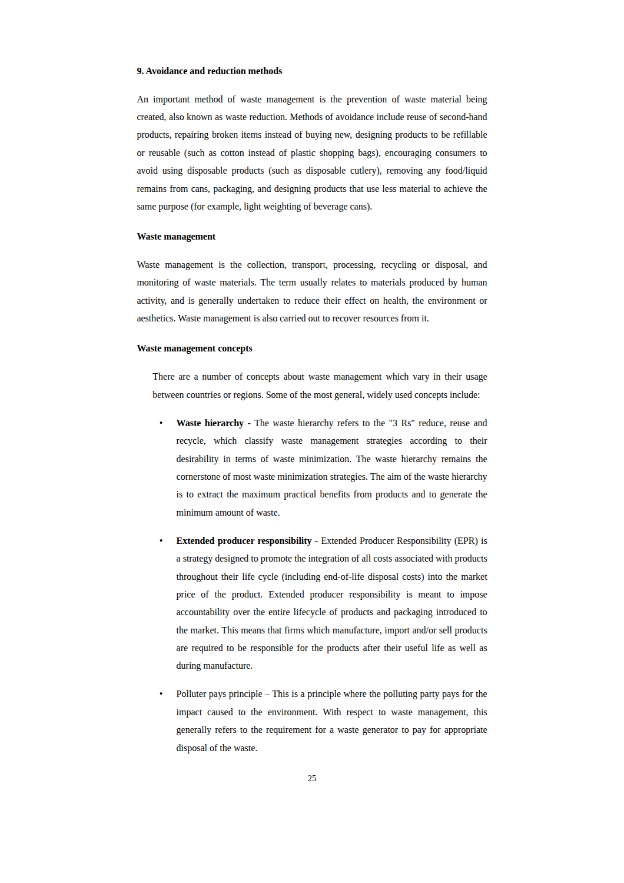9. Avoidance and reduction methods
An important method of waste management is the prevention of waste material being created, also known as waste reduction. Methods of avoidance include reuse of second-hand products, repairing broken items instead of buying new, designing products to be refillable or reusable (such as cotton instead of plastic shopping bags), encouraging consumers to avoid using disposable products (such as disposable cutlery), removing any food/liquid remains from cans, packaging, and designing products that use less material to achieve the same purpose (for example, light weighting of beverage cans).
Waste management
Waste management is the collection, transport, processing, recycling or disposal, and monitoring of waste materials. The term usually relates to materials produced by human activity, and is generally undertaken to reduce their effect on health, the environment or aesthetics. Waste management is also carried out to recover resources from it.
Waste management concepts
There are a number of concepts about waste management which vary in their usage between countries or regions. Some of the most general, widely used concepts include:
Waste hierarchy - The waste hierarchy refers to the "3 Rs" reduce, reuse and recycle, which classify waste management strategies according to their desirability in terms of waste minimization. The waste hierarchy remains the cornerstone of most waste minimization strategies. The aim of the waste hierarchy is to extract the maximum practical benefits from products and to generate the minimum amount of waste.
Extended producer responsibility - Extended Producer Responsibility (EPR) is a strategy designed to promote the integration of all costs associated with products throughout their life cycle (including end-of-life disposal costs) into the market price of the product. Extended producer responsibility is meant to impose accountability over the entire lifecycle of products and packaging introduced to the market. This means that firms which manufacture, import and/or sell products are required to be responsible for the products after their useful life as well as during manufacture.
Polluter pays principle – This is a principle where the polluting party pays for the impact caused to the environment. With respect to waste management, this generally refers to the requirement for a waste generator to pay for appropriate disposal of the waste.
25